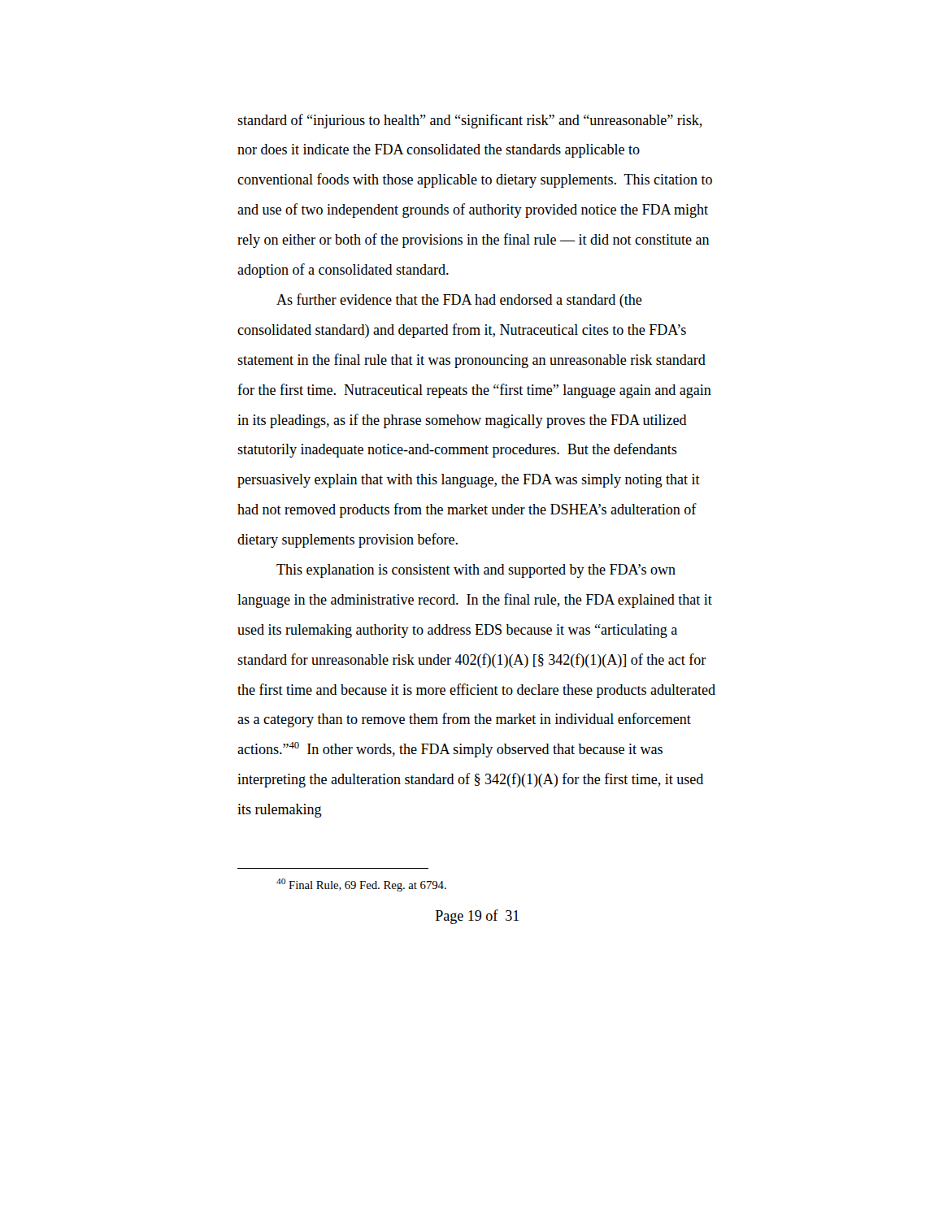standard of “injurious to health” and “significant risk” and “unreasonable” risk, nor does it indicate the FDA consolidated the standards applicable to conventional foods with those applicable to dietary supplements. This citation to and use of two independent grounds of authority provided notice the FDA might rely on either or both of the provisions in the final rule — it did not constitute an adoption of a consolidated standard.
As further evidence that the FDA had endorsed a standard (the consolidated standard) and departed from it, Nutraceutical cites to the FDA’s statement in the final rule that it was pronouncing an unreasonable risk standard for the first time. Nutraceutical repeats the “first time” language again and again in its pleadings, as if the phrase somehow magically proves the FDA utilized statutorily inadequate notice-and-comment procedures. But the defendants persuasively explain that with this language, the FDA was simply noting that it had not removed products from the market under the DSHEA’s adulteration of dietary supplements provision before.
This explanation is consistent with and supported by the FDA’s own language in the administrative record. In the final rule, the FDA explained that it used its rulemaking authority to address EDS because it was “articulating a standard for unreasonable risk under 402(f)(1)(A) [§ 342(f)(1)(A)] of the act for the first time and because it is more efficient to declare these products adulterated as a category than to remove them from the market in individual enforcement actions.”40 In other words, the FDA simply observed that because it was interpreting the adulteration standard of § 342(f)(1)(A) for the first time, it used its rulemaking
40 Final Rule, 69 Fed. Reg. at 6794.
Page 19 of 31